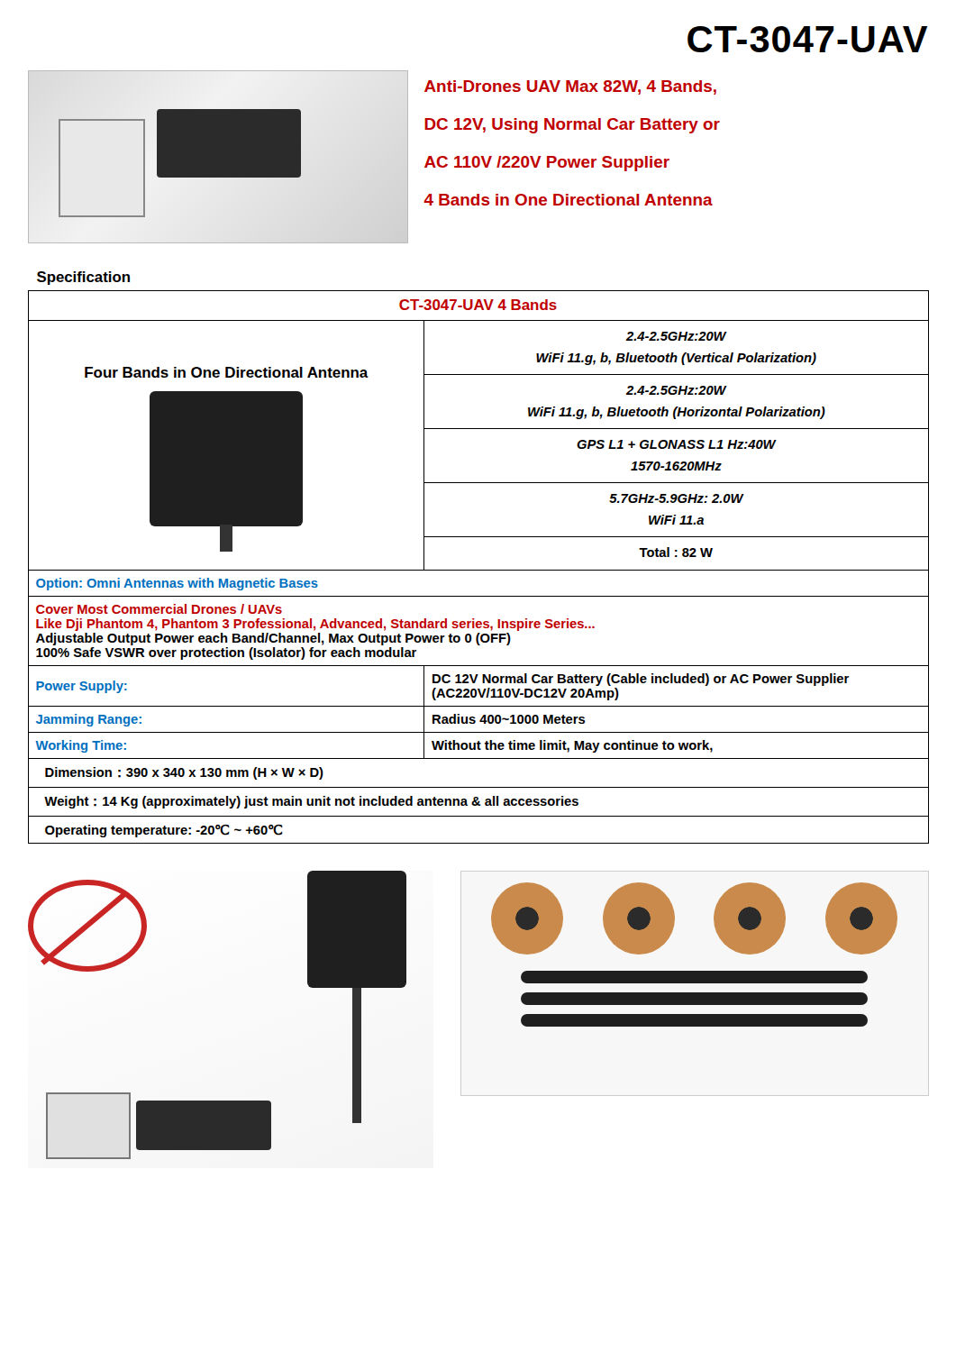CT-3047-UAV
Anti-Drones UAV Max 82W, 4 Bands,
DC 12V, Using Normal Car Battery or
AC 110V /220V Power Supplier
4 Bands in One Directional Antenna
Specification
| CT-3047-UAV 4 Bands |
| Four Bands in One Directional Antenna | 2.4-2.5GHz:20W WiFi 11.g, b, Bluetooth (Vertical Polarization) |
| 2.4-2.5GHz:20W WiFi 11.g, b, Bluetooth (Horizontal Polarization) |
| GPS L1 + GLONASS L1 Hz:40W 1570-1620MHz |
| 5.7GHz-5.9GHz: 2.0W WiFi 11.a |
| Total : 82 W |
| Option: Omni Antennas with Magnetic Bases |
| Cover Most Commercial Drones / UAVs Like Dji Phantom 4, Phantom 3 Professional, Advanced, Standard series, Inspire Series... Adjustable Output Power each Band/Channel, Max Output Power to 0 (OFF) 100% Safe VSWR over protection (Isolator) for each modular |
| Power Supply: | DC 12V Normal Car Battery (Cable included) or AC Power Supplier (AC220V/110V-DC12V 20Amp) |
| Jamming Range: | Radius 400~1000 Meters |
| Working Time: | Without the time limit, May continue to work, |
| Dimension：390 x 340 x 130 mm (H × W × D) |
| Weight：14 Kg (approximately) just main unit not included antenna & all accessories |
| Operating temperature: -20℃ ~ +60℃ |